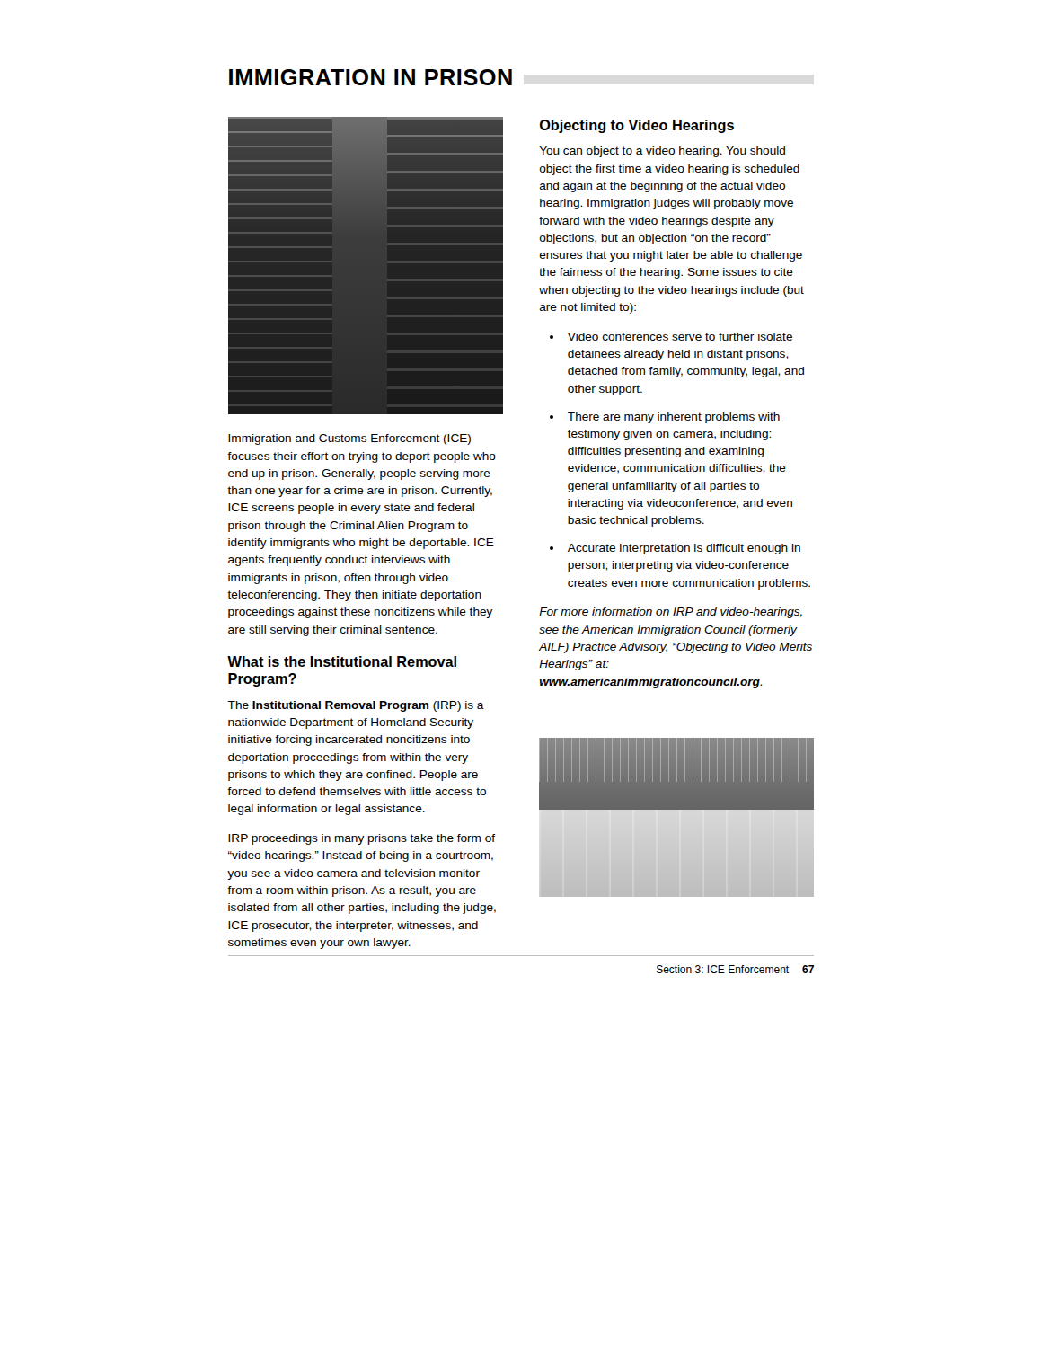IMMIGRATION IN PRISON
Immigration and Customs Enforcement (ICE) focuses their effort on trying to deport people who end up in prison. Generally, people serving more than one year for a crime are in prison. Currently, ICE screens people in every state and federal prison through the Criminal Alien Program to identify immigrants who might be deportable. ICE agents frequently conduct interviews with immigrants in prison, often through video teleconferencing. They then initiate deportation proceedings against these noncitizens while they are still serving their criminal sentence.
What is the Institutional Removal Program?
The Institutional Removal Program (IRP) is a nationwide Department of Homeland Security initiative forcing incarcerated noncitizens into deportation proceedings from within the very prisons to which they are confined. People are forced to defend themselves with little access to legal information or legal assistance.
IRP proceedings in many prisons take the form of “video hearings.” Instead of being in a courtroom, you see a video camera and television monitor from a room within prison. As a result, you are isolated from all other parties, including the judge, ICE prosecutor, the interpreter, witnesses, and sometimes even your own lawyer.
Objecting to Video Hearings
You can object to a video hearing. You should object the first time a video hearing is scheduled and again at the beginning of the actual video hearing. Immigration judges will probably move forward with the video hearings despite any objections, but an objection “on the record” ensures that you might later be able to challenge the fairness of the hearing. Some issues to cite when objecting to the video hearings include (but are not limited to):
Video conferences serve to further isolate detainees already held in distant prisons, detached from family, community, legal, and other support.
There are many inherent problems with testimony given on camera, including: difficulties presenting and examining evidence, communication difficulties, the general unfamiliarity of all parties to interacting via videoconference, and even basic technical problems.
Accurate interpretation is difficult enough in person; interpreting via video-conference creates even more communication problems.
For more information on IRP and video-hearings, see the American Immigration Council (formerly AILF) Practice Advisory, “Objecting to Video Merits Hearings” at: www.americanimmigrationcouncil.org.
Section 3: ICE Enforcement 67